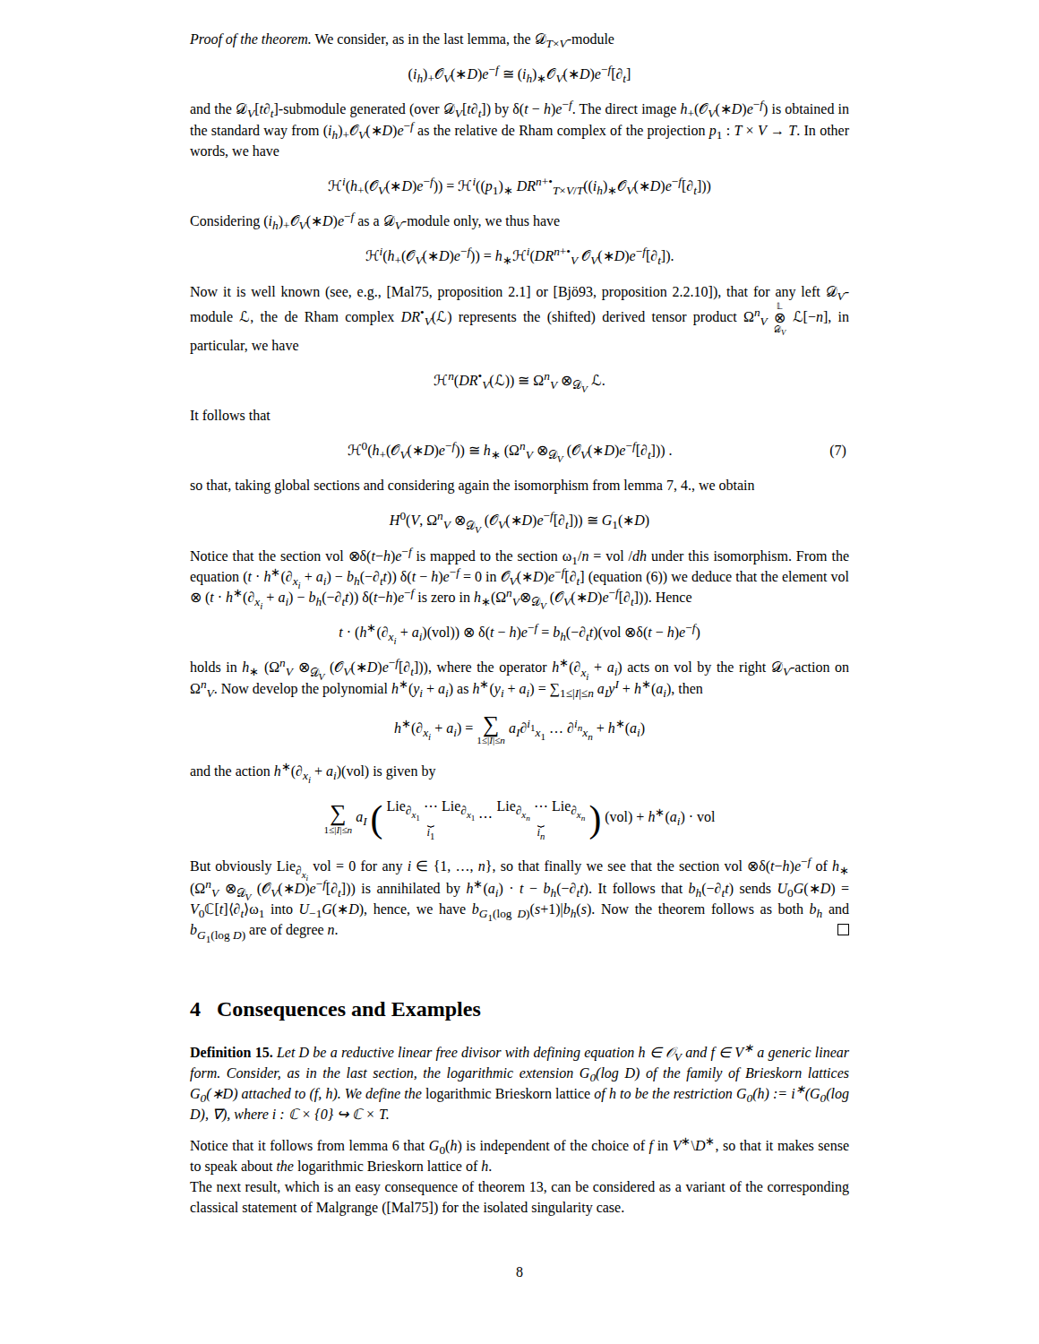Proof of the theorem. We consider, as in the last lemma, the 𝒟T×V-module
(ih)+𝒪V(∗D)e−f ≅ (ih)∗𝒪V(∗D)e−f[∂t]
and the 𝒟V[t∂t]-submodule generated (over 𝒟V[t∂t]) by δ(t − h)e−f. The direct image h+(𝒪V(∗D)e−f) is obtained in the standard way from (ih)+𝒪V(∗D)e−f as the relative de Rham complex of the projection p1 : T × V → T. In other words, we have
ℋi(h+(𝒪V(∗D)e−f)) = ℋi((p1)∗ DRn+•T×V/T((ih)∗𝒪V(∗D)e−f[∂t]))
Considering (ih)+𝒪V(∗D)e−f as a 𝒟V-module only, we thus have
ℋi(h+(𝒪V(∗D)e−f)) = h∗ℋi(DRn+•V 𝒪V(∗D)e−f[∂t]).
Now it is well known (see, e.g., [Mal75, proposition 2.1] or [Bjö93, proposition 2.2.10]), that for any left 𝒟V-module ℒ, the de Rham complex DR•V(ℒ) represents the (shifted) derived tensor product ΩnV 𝕃⊗𝒟V ℒ[−n], in particular, we have
ℋn(DR•V(ℒ)) ≅ ΩnV ⊗𝒟V ℒ.
It follows that
(7) ℋ0(h+(𝒪V(∗D)e−f)) ≅ h∗ (ΩnV ⊗𝒟V (𝒪V(∗D)e−f[∂t])) .
so that, taking global sections and considering again the isomorphism from lemma 7, 4., we obtain
H0(V, ΩnV ⊗𝒟V (𝒪V(∗D)e−f[∂t])) ≅ G1(∗D)
Notice that the section vol ⊗δ(t−h)e−f is mapped to the section ω1/n = vol /dh under this isomorphism. From the equation (t · h∗(∂xi + ai) − bh(−∂tt)) δ(t − h)e−f = 0 in 𝒪V(∗D)e−f[∂t] (equation (6)) we deduce that the element vol ⊗ (t · h∗(∂xi + ai) − bh(−∂tt)) δ(t−h)e−f is zero in h∗(ΩnV⊗𝒟V (𝒪V(∗D)e−f[∂t])). Hence
t · (h∗(∂xi + ai)(vol)) ⊗ δ(t − h)e−f = bh(−∂tt)(vol ⊗δ(t − h)e−f)
holds in h∗ (ΩnV ⊗𝒟V (𝒪V(∗D)e−f[∂t])), where the operator h∗(∂xi + ai) acts on vol by the right 𝒟V-action on ΩnV. Now develop the polynomial h∗(yi + ai) as h∗(yi + ai) = ∑1≤|I|≤n aI yI + h∗(ai), then
h∗(∂xi + ai) = ∑1≤|I|≤n aI∂i1x1 … ∂inxn + h∗(ai)
and the action h∗(∂xi + ai)(vol) is given by
∑1≤|I|≤n aI ( Lie∂x1 ⋯ Lie∂x1 ⏟ i1 ⋯ Lie∂xn ⋯ Lie∂xn ⏟ in ) (vol) + h∗(ai) · vol
But obviously Lie∂xi vol = 0 for any i ∈ {1, …, n}, so that finally we see that the section vol ⊗δ(t−h)e−f of h∗ (ΩnV ⊗𝒟V (𝒪V(∗D)e−f[∂t])) is annihilated by h∗(ai) · t − bh(−∂tt). It follows that bh(−∂tt) sends U0G(∗D) = V0ℂ[t]⟨∂t⟩ω1 into U−1G(∗D), hence, we have bG1(log D)(s+1)|bh(s). Now the theorem follows as both bh and bG1(log D) are of degree n.
4 Consequences and Examples
Definition 15. Let D be a reductive linear free divisor with defining equation h ∈ 𝒪V and f ∈ V∗ a generic linear form. Consider, as in the last section, the logarithmic extension G0(log D) of the family of Brieskorn lattices G0(∗D) attached to (f, h). We define the logarithmic Brieskorn lattice of h to be the restriction G0(h) := i∗(G0(log D), ∇), where i : ℂ × {0} ↪ ℂ × T.
Notice that it follows from lemma 6 that G0(h) is independent of the choice of f in V∗\D∗, so that it makes sense to speak about the logarithmic Brieskorn lattice of h.
The next result, which is an easy consequence of theorem 13, can be considered as a variant of the corresponding classical statement of Malgrange ([Mal75]) for the isolated singularity case.
8